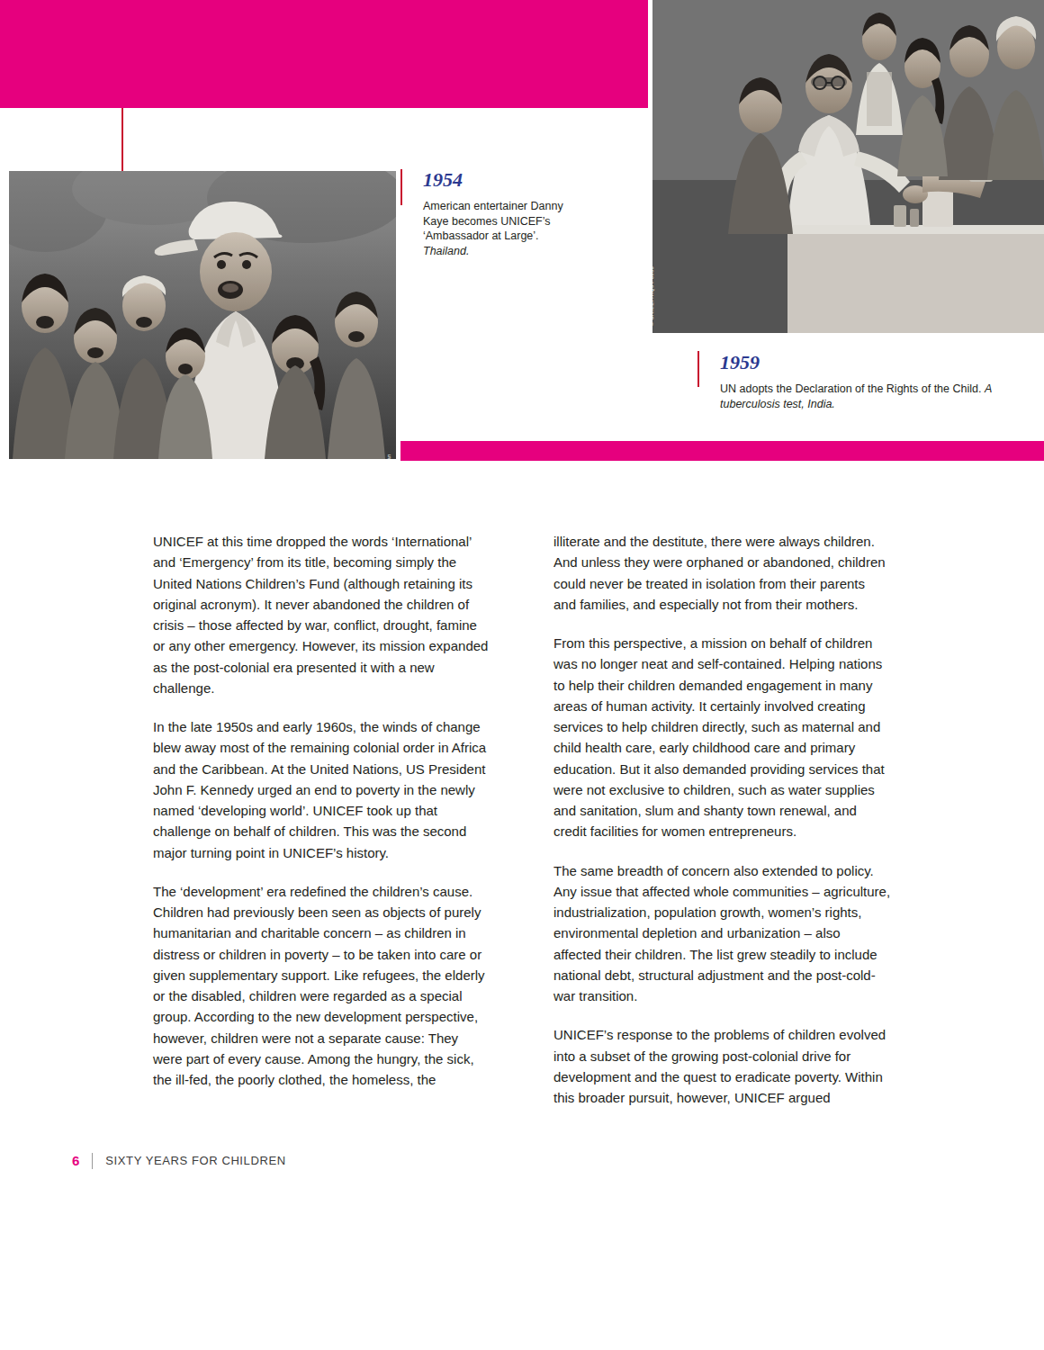© UNICEF/HQ54-0005
© UNICEF/HQ54-0004/Kaufman
1954 American entertainer Danny Kaye becomes UNICEF’s ‘Ambassador at Large’. Thailand.
1959 UN adopts the Declaration of the Rights of the Child. A tuberculosis test, India.
UNICEF at this time dropped the words ‘International’ and ‘Emergency’ from its title, becoming simply the United Nations Children’s Fund (although retaining its original acronym). It never abandoned the children of crisis – those affected by war, conflict, drought, famine or any other emergency. However, its mission expanded as the post-colonial era presented it with a new challenge.
In the late 1950s and early 1960s, the winds of change blew away most of the remaining colonial order in Africa and the Caribbean. At the United Nations, US President John F. Kennedy urged an end to poverty in the newly named ‘developing world’. UNICEF took up that challenge on behalf of children. This was the second major turning point in UNICEF’s history.
The ‘development’ era redefined the children’s cause. Children had previously been seen as objects of purely humanitarian and charitable concern – as children in distress or children in poverty – to be taken into care or given supplementary support. Like refugees, the elderly or the disabled, children were regarded as a special group. According to the new development perspective, however, children were not a separate cause: They were part of every cause. Among the hungry, the sick, the ill-fed, the poorly clothed, the homeless, the
illiterate and the destitute, there were always children. And unless they were orphaned or abandoned, children could never be treated in isolation from their parents and families, and especially not from their mothers.
From this perspective, a mission on behalf of children was no longer neat and self-contained. Helping nations to help their children demanded engagement in many areas of human activity. It certainly involved creating services to help children directly, such as maternal and child health care, early childhood care and primary education. But it also demanded providing services that were not exclusive to children, such as water supplies and sanitation, slum and shanty town renewal, and credit facilities for women entrepreneurs.
The same breadth of concern also extended to policy. Any issue that affected whole communities – agriculture, industrialization, population growth, women’s rights, environmental depletion and urbanization – also affected their children. The list grew steadily to include national debt, structural adjustment and the post-cold-war transition.
UNICEF’s response to the problems of children evolved into a subset of the growing post-colonial drive for development and the quest to eradicate poverty. Within this broader pursuit, however, UNICEF argued
6 SIXTY YEARS FOR CHILDREN